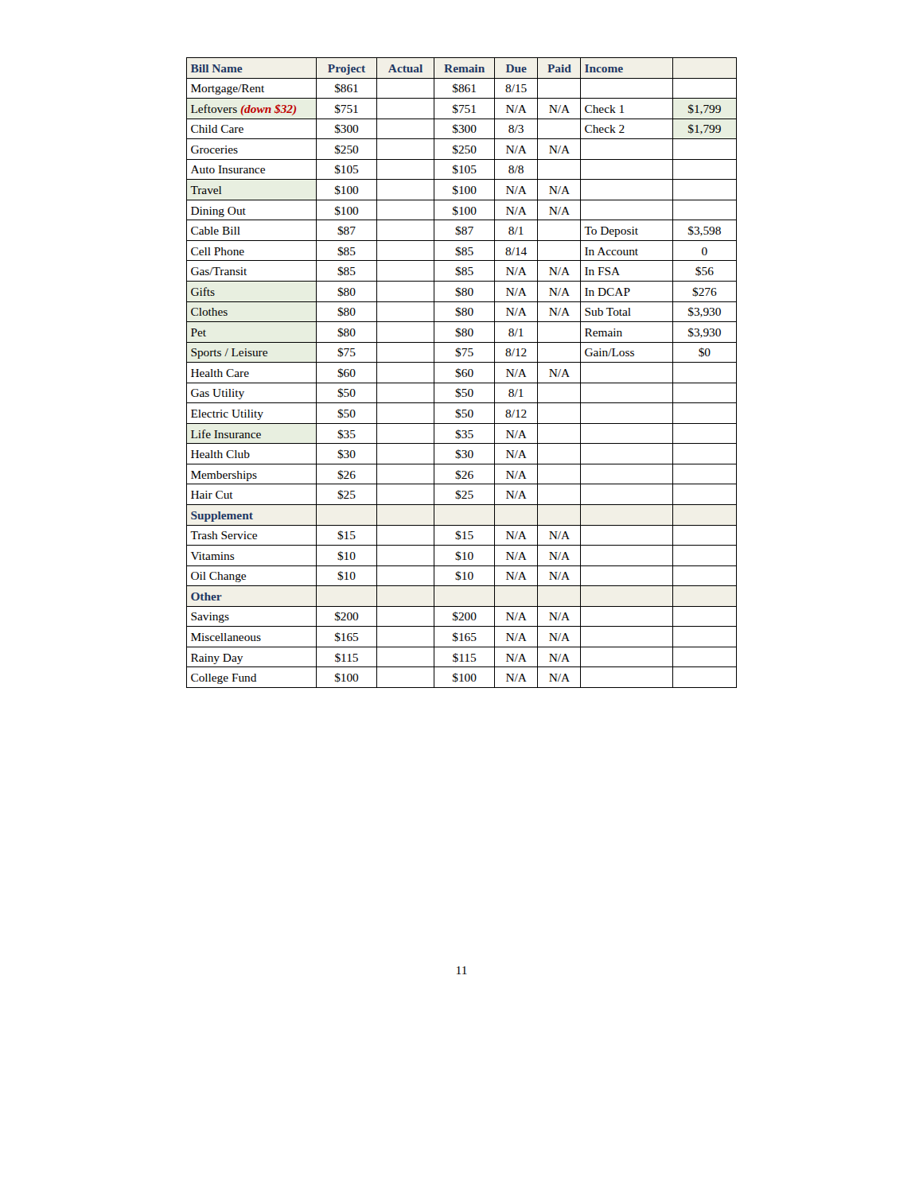| Bill Name | Project | Actual | Remain | Due | Paid | Income | |
| Mortgage/Rent | $861 | | $861 | 8/15 | | | |
| Leftovers (down $32) | $751 | | $751 | N/A | N/A | Check 1 | $1,799 |
| Child Care | $300 | | $300 | 8/3 | | Check 2 | $1,799 |
| Groceries | $250 | | $250 | N/A | N/A | | |
| Auto Insurance | $105 | | $105 | 8/8 | | | |
| Travel | $100 | | $100 | N/A | N/A | | |
| Dining Out | $100 | | $100 | N/A | N/A | | |
| Cable Bill | $87 | | $87 | 8/1 | | To Deposit | $3,598 |
| Cell Phone | $85 | | $85 | 8/14 | | In Account | 0 |
| Gas/Transit | $85 | | $85 | N/A | N/A | In FSA | $56 |
| Gifts | $80 | | $80 | N/A | N/A | In DCAP | $276 |
| Clothes | $80 | | $80 | N/A | N/A | Sub Total | $3,930 |
| Pet | $80 | | $80 | 8/1 | | Remain | $3,930 |
| Sports / Leisure | $75 | | $75 | 8/12 | | Gain/Loss | $0 |
| Health Care | $60 | | $60 | N/A | N/A | | |
| Gas Utility | $50 | | $50 | 8/1 | | | |
| Electric Utility | $50 | | $50 | 8/12 | | | |
| Life Insurance | $35 | | $35 | N/A | | | |
| Health Club | $30 | | $30 | N/A | | | |
| Memberships | $26 | | $26 | N/A | | | |
| Hair Cut | $25 | | $25 | N/A | | | |
| Supplement | | | | | | | |
| Trash Service | $15 | | $15 | N/A | N/A | | |
| Vitamins | $10 | | $10 | N/A | N/A | | |
| Oil Change | $10 | | $10 | N/A | N/A | | |
| Other | | | | | | | |
| Savings | $200 | | $200 | N/A | N/A | | |
| Miscellaneous | $165 | | $165 | N/A | N/A | | |
| Rainy Day | $115 | | $115 | N/A | N/A | | |
| College Fund | $100 | | $100 | N/A | N/A | | |
11